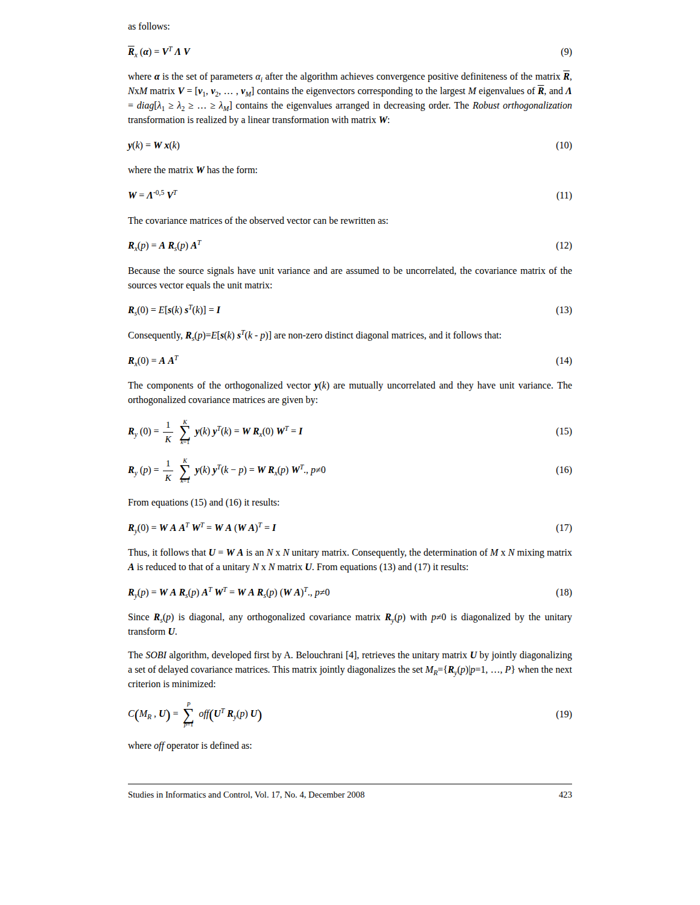as follows:
Rx (α) = VT Λ V
(9)
where α is the set of parameters αi after the algorithm achieves convergence positive definiteness of the matrix R, NxM matrix V = [v1, v2, … , vM] contains the eigenvectors corresponding to the largest M eigenvalues of R, and Λ = diag[λ1 ≥ λ2 ≥ … ≥ λM] contains the eigenvalues arranged in decreasing order. The Robust orthogonalization transformation is realized by a linear transformation with matrix W:
y(k) = W x(k)
(10)
where the matrix W has the form:
W = Λ-0,5 VT
(11)
The covariance matrices of the observed vector can be rewritten as:
Rx(p) = A Rs(p) AT
(12)
Because the source signals have unit variance and are assumed to be uncorrelated, the covariance matrix of the sources vector equals the unit matrix:
Rs(0) = E[s(k) sT(k)] = I
(13)
Consequently, Rs(p)=E[s(k) sT(k - p)] are non-zero distinct diagonal matrices, and it follows that:
Rx(0) = A AT
(14)
The components of the orthogonalized vector y(k) are mutually uncorrelated and they have unit variance. The orthogonalized covariance matrices are given by:
Ry (0) = 1 K K∑k=1 y(k) yT(k) = W Rx(0) WT = I
(15)
Ry (p) = 1 K K∑k=1 y(k) yT(k − p) = W Rx(p) WT., p≠0
(16)
From equations (15) and (16) it results:
Ry(0) = W A AT WT = W A (W A)T = I
(17)
Thus, it follows that U = W A is an N x N unitary matrix. Consequently, the determination of M x N mixing matrix A is reduced to that of a unitary N x N matrix U. From equations (13) and (17) it results:
Ry(p) = W A Rs(p) AT WT = W A Rs(p) (W A)T., p≠0
(18)
Since Rs(p) is diagonal, any orthogonalized covariance matrix Ry(p) with p≠0 is diagonalized by the unitary transform U.
The SOBI algorithm, developed first by A. Belouchrani [4], retrieves the unitary matrix U by jointly diagonalizing a set of delayed covariance matrices. This matrix jointly diagonalizes the set MR={Ry(p)|p=1, …, P} when the next criterion is minimized:
C(MR , U) = P∑p=1 off(UT Ry(p) U)
(19)
where off operator is defined as:
Studies in Informatics and Control, Vol. 17, No. 4, December 2008 423